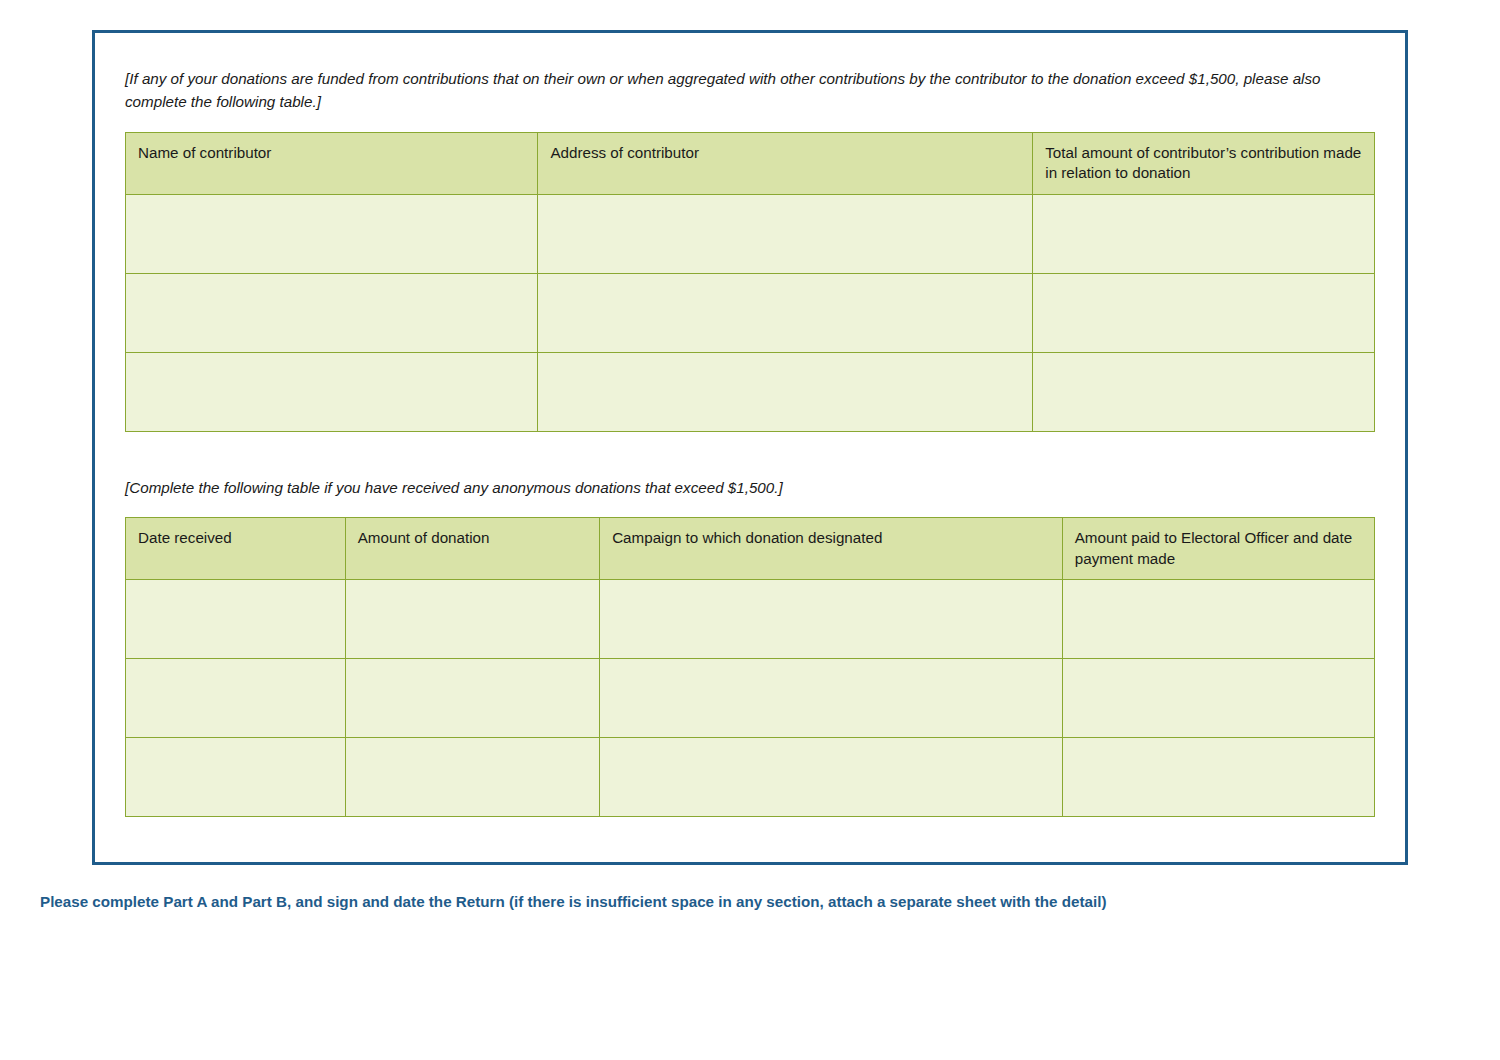[If any of your donations are funded from contributions that on their own or when aggregated with other contributions by the contributor to the donation exceed $1,500, please also complete the following table.]
| Name of contributor | Address of contributor | Total amount of contributor’s contribution made in relation to donation |
| --- | --- | --- |
[Complete the following table if you have received any anonymous donations that exceed $1,500.]
| Date received | Amount of donation | Campaign to which donation designated | Amount paid to Electoral Officer and date payment made |
| --- | --- | --- | --- |
Please complete Part A and Part B, and sign and date the Return (if there is insufficient space in any section, attach a separate sheet with the detail)